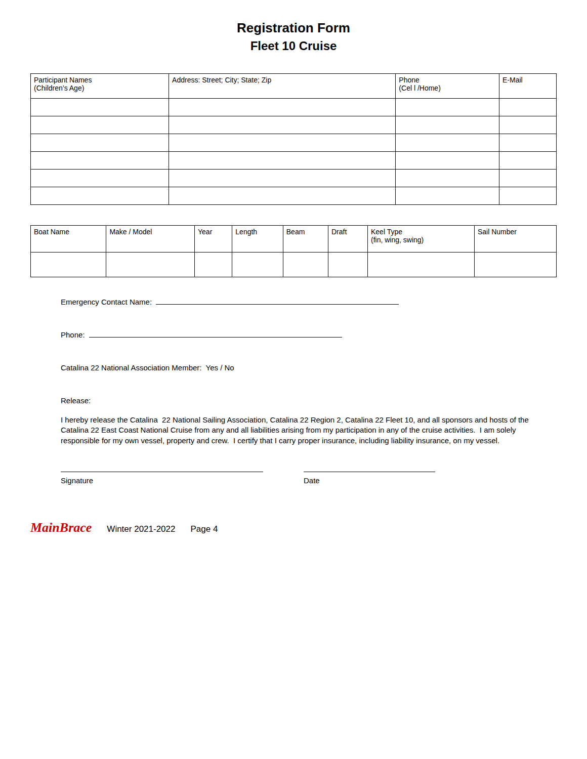Registration Form
Fleet 10 Cruise
| Participant Names (Children’s Age) | Address: Street; City; State; Zip | Phone (Cel l /Home) | E-Mail |
| --- | --- | --- | --- |
| Boat Name | Make / Model | Year | Length | Beam | Draft | Keel Type (fin, wing, swing) | Sail Number |
| --- | --- | --- | --- | --- | --- | --- | --- |
Emergency Contact Name:
Phone:
Catalina 22 National Association Member: Yes / No
Release:
I hereby release the Catalina 22 National Sailing Association, Catalina 22 Region 2, Catalina 22 Fleet 10, and all sponsors and hosts of the Catalina 22 East Coast National Cruise from any and all liabilities arising from my participation in any of the cruise activities. I am solely responsible for my own vessel, property and crew. I certify that I carry proper insurance, including liability insurance, on my vessel.
Signature
Date
MainBrace Winter 2021-2022 Page 4